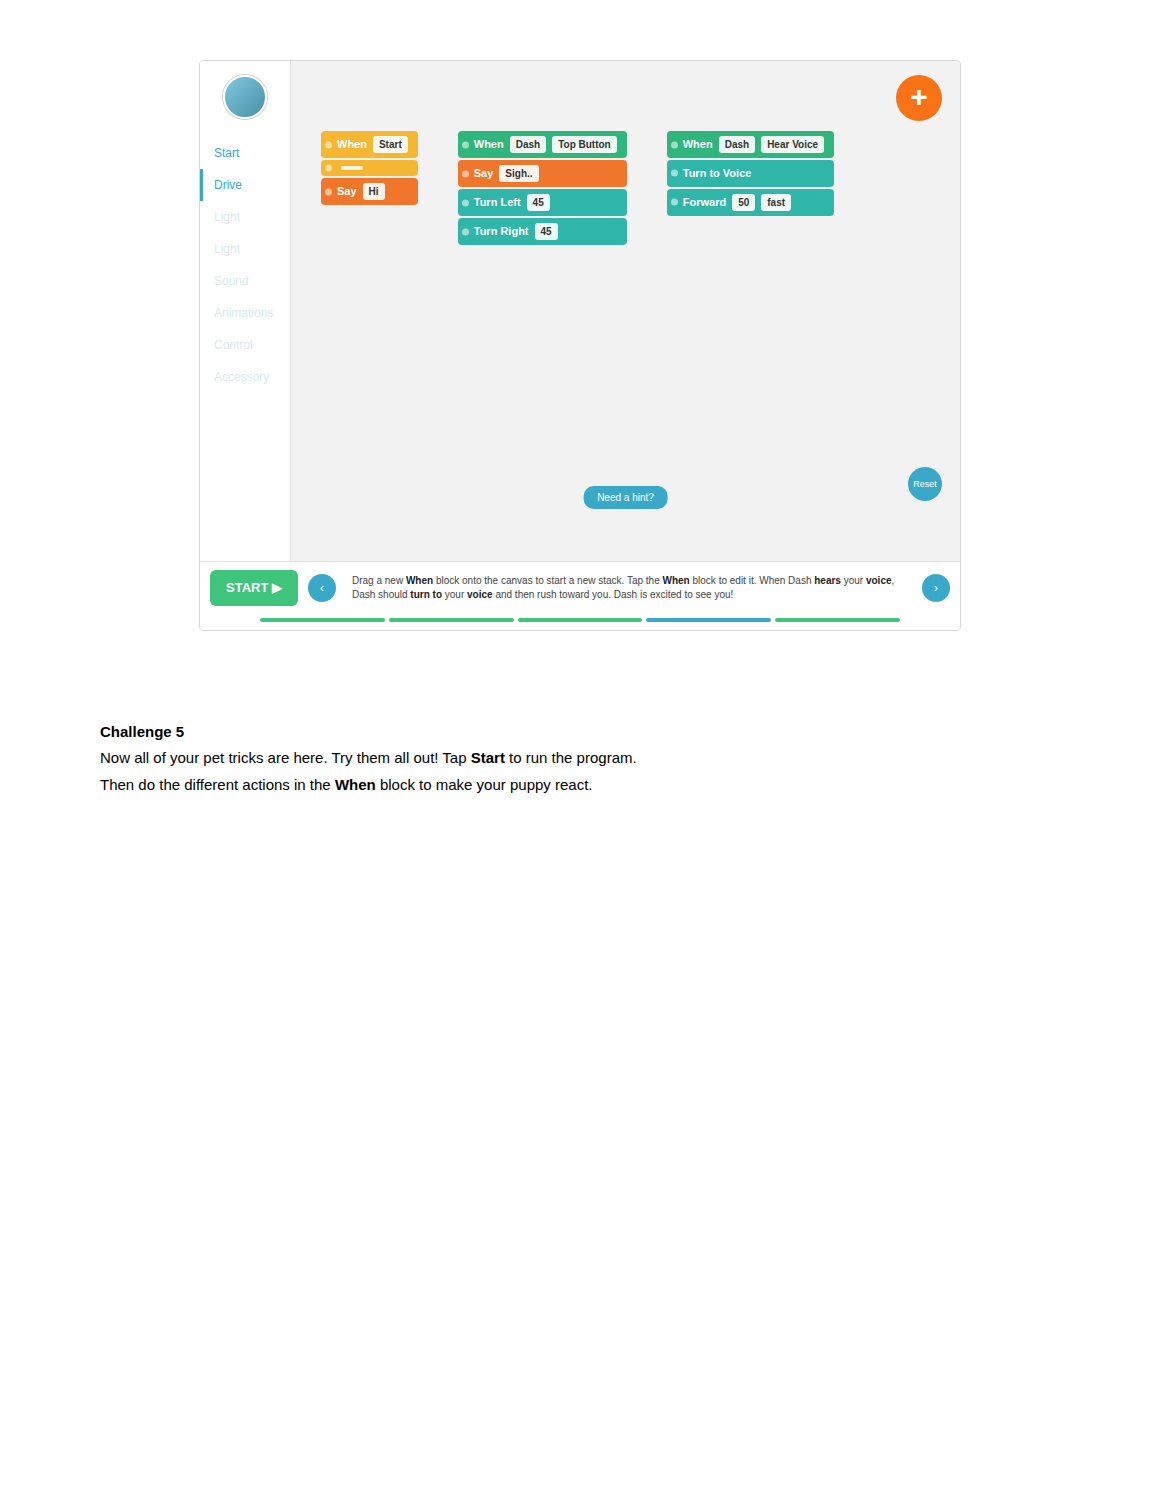Start
Drive
Light
Light
Sound
Animations
Control
Accessory
+
When Start
Say Hi
When Dash Top Button
Say Sigh..
Turn Left 45
Turn Right 45
When Dash Hear Voice
Turn to Voice
Forward 50 fast
Need a hint?
Reset
START ▶
‹
Drag a new When block onto the canvas to start a new stack. Tap the When block to edit it. When Dash hears your voice, Dash should turn to your voice and then rush toward you. Dash is excited to see you!
›
Challenge 5
Now all of your pet tricks are here. Try them all out! Tap Start to run the program.
Then do the different actions in the When block to make your puppy react.